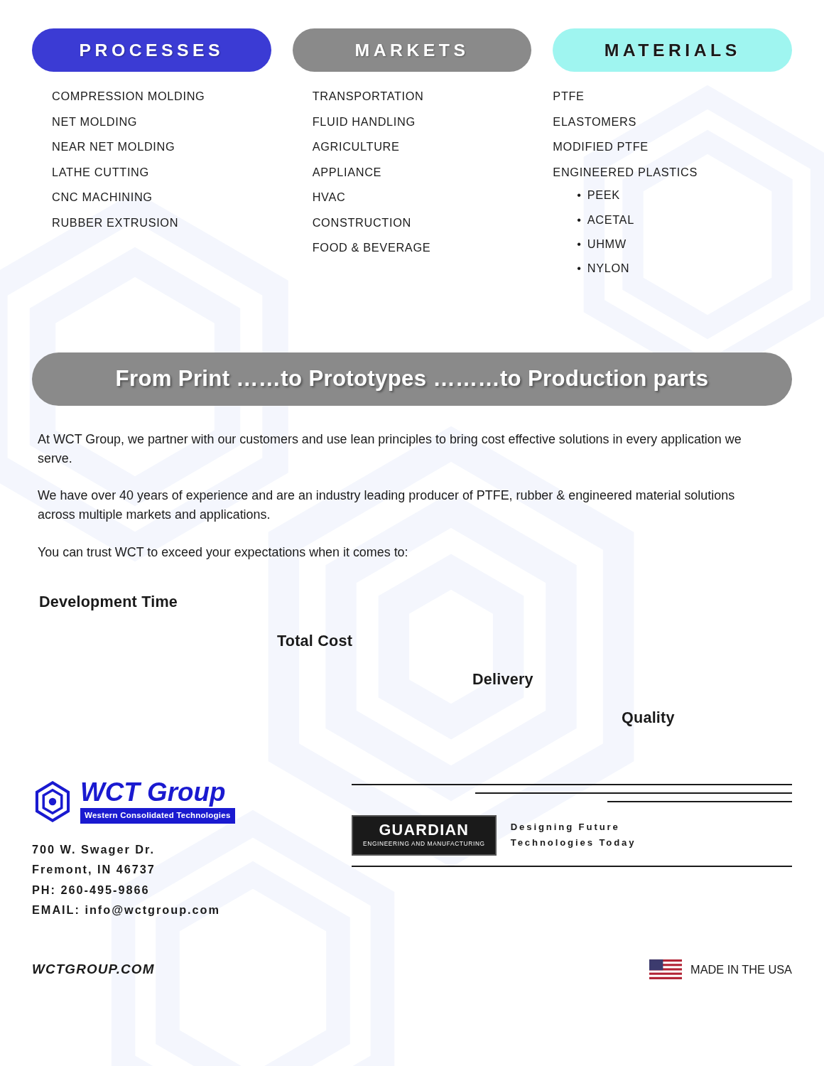Processes
Compression Molding
Net Molding
Near Net Molding
Lathe Cutting
CNC Machining
Rubber Extrusion
Markets
Transportation
Fluid Handling
Agriculture
Appliance
HVAC
Construction
Food & Beverage
Materials
PTFE
Elastomers
Modified PTFE
Engineered Plastics
PEEK
Acetal
UHMW
Nylon
From Print ……to Prototypes ………to Production parts
At WCT Group, we partner with our customers and use lean principles to bring cost effective solutions in every application we serve.
We have over 40 years of experience and are an industry leading producer of PTFE, rubber & engineered material solutions across multiple markets and applications.
You can trust WCT to exceed your expectations when it comes to:
Development Time
Total Cost
Delivery
Quality
WCT Group
Western Consolidated Technologies
700 W. Swager Dr.
Fremont, IN 46737
PH: 260-495-9866
EMAIL: info@wctgroup.com
GUARDIAN
ENGINEERING AND MANUFACTURING
Designing Future
Technologies Today
WCTGROUP.COM
MADE IN THE USA